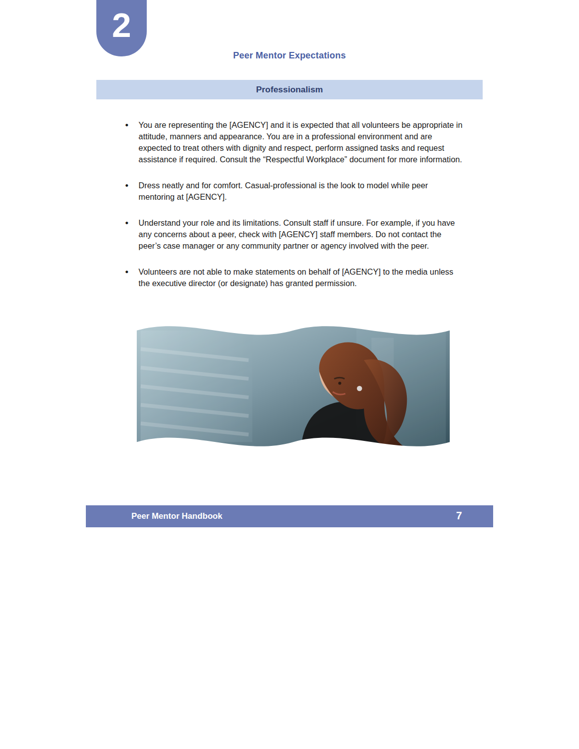2
Peer Mentor Expectations
Professionalism
You are representing the [AGENCY] and it is expected that all volunteers be appropriate in attitude, manners and appearance. You are in a professional environment and are expected to treat others with dignity and respect, perform assigned tasks and request assistance if required. Consult the “Respectful Workplace” document for more information.
Dress neatly and for comfort. Casual-professional is the look to model while peer mentoring at [AGENCY].
Understand your role and its limitations. Consult staff if unsure. For example, if you have any concerns about a peer, check with [AGENCY] staff members. Do not contact the peer’s case manager or any community partner or agency involved with the peer.
Volunteers are not able to make statements on behalf of [AGENCY] to the media unless the executive director (or designate) has granted permission.
Peer Mentor Handbook 7